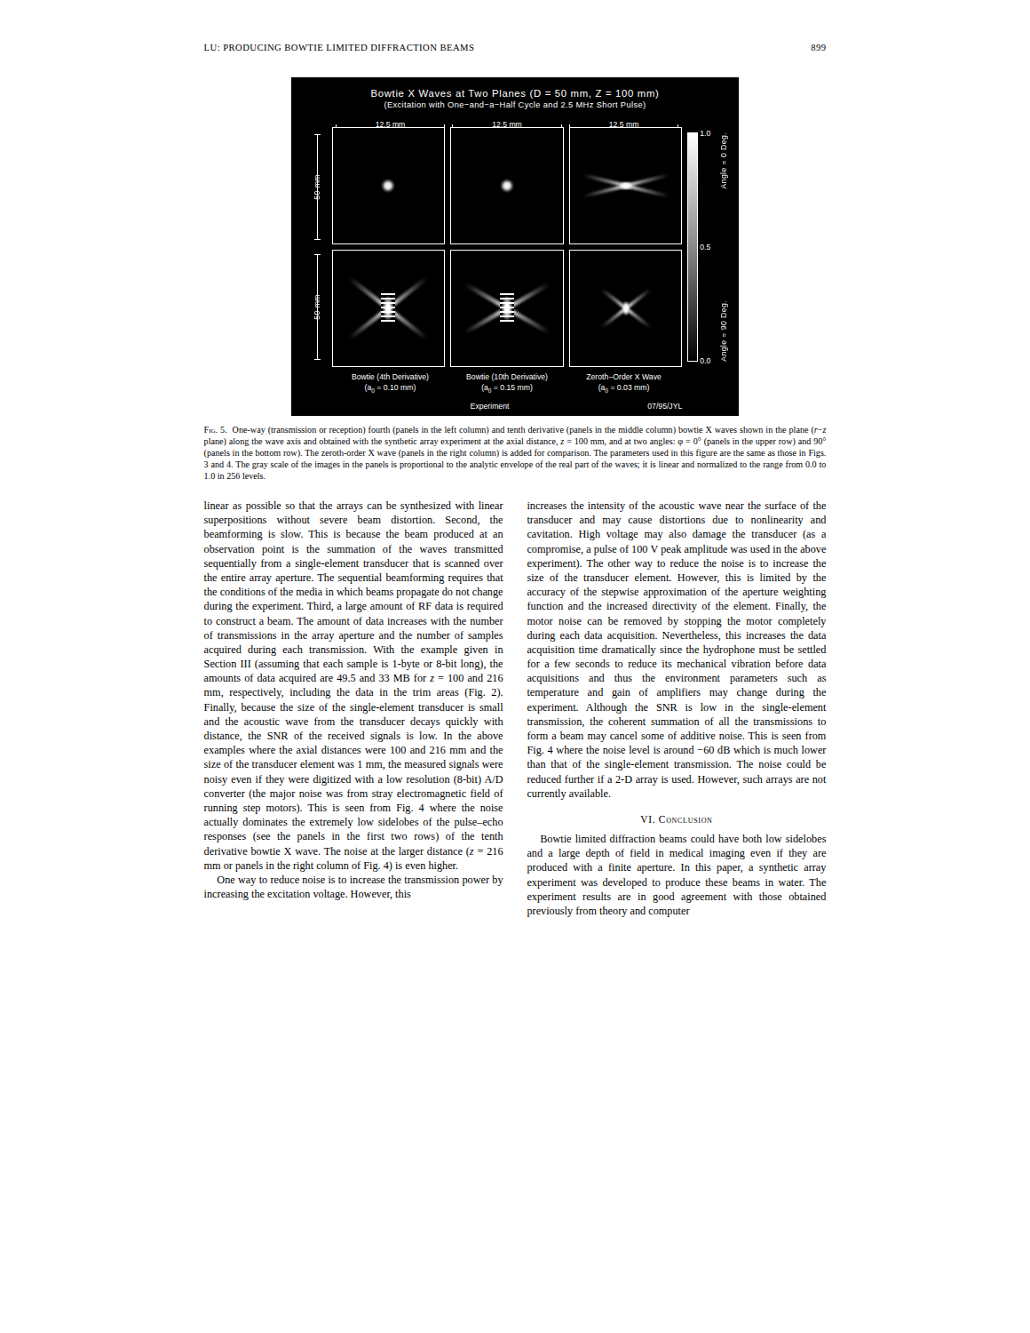LU: PRODUCING BOWTIE LIMITED DIFFRACTION BEAMS
899
Bowtie X Waves at Two Planes (D = 50 mm, Z = 100 mm)
(Excitation with One−and−a−Half Cycle and 2.5 MHz Short Pulse)
12.5 mm
12.5 mm
12.5 mm
50 mm
50 mm
1.0
0.5
0.0
Angle = 0 Deg.
Angle = 90 Deg.
Bowtie (4th Derivative)
(a0 = 0.10 mm)
Bowtie (10th Derivative)
(a0 = 0.15 mm)
Zeroth−Order X Wave
(a0 = 0.03 mm)
Experiment
07/95/JYL
Fig. 5. One-way (transmission or reception) fourth (panels in the left column) and tenth derivative (panels in the middle column) bowtie X waves shown in the plane (r−z plane) along the wave axis and obtained with the synthetic array experiment at the axial distance, z = 100 mm, and at two angles: φ = 0° (panels in the upper row) and 90° (panels in the bottom row). The zeroth-order X wave (panels in the right column) is added for comparison. The parameters used in this figure are the same as those in Figs. 3 and 4. The gray scale of the images in the panels is proportional to the analytic envelope of the real part of the waves; it is linear and normalized to the range from 0.0 to 1.0 in 256 levels.
linear as possible so that the arrays can be synthesized with linear superpositions without severe beam distortion. Second, the beamforming is slow. This is because the beam produced at an observation point is the summation of the waves transmitted sequentially from a single-element transducer that is scanned over the entire array aperture. The sequential beamforming requires that the conditions of the media in which beams propagate do not change during the experiment. Third, a large amount of RF data is required to construct a beam. The amount of data increases with the number of transmissions in the array aperture and the number of samples acquired during each transmission. With the example given in Section III (assuming that each sample is 1-byte or 8-bit long), the amounts of data acquired are 49.5 and 33 MB for z = 100 and 216 mm, respectively, including the data in the trim areas (Fig. 2). Finally, because the size of the single-element transducer is small and the acoustic wave from the transducer decays quickly with distance, the SNR of the received signals is low. In the above examples where the axial distances were 100 and 216 mm and the size of the transducer element was 1 mm, the measured signals were noisy even if they were digitized with a low resolution (8-bit) A/D converter (the major noise was from stray electromagnetic field of running step motors). This is seen from Fig. 4 where the noise actually dominates the extremely low sidelobes of the pulse–echo responses (see the panels in the first two rows) of the tenth derivative bowtie X wave. The noise at the larger distance (z = 216 mm or panels in the right column of Fig. 4) is even higher.
One way to reduce noise is to increase the transmission power by increasing the excitation voltage. However, this
increases the intensity of the acoustic wave near the surface of the transducer and may cause distortions due to nonlinearity and cavitation. High voltage may also damage the transducer (as a compromise, a pulse of 100 V peak amplitude was used in the above experiment). The other way to reduce the noise is to increase the size of the transducer element. However, this is limited by the accuracy of the stepwise approximation of the aperture weighting function and the increased directivity of the element. Finally, the motor noise can be removed by stopping the motor completely during each data acquisition. Nevertheless, this increases the data acquisition time dramatically since the hydrophone must be settled for a few seconds to reduce its mechanical vibration before data acquisitions and thus the environment parameters such as temperature and gain of amplifiers may change during the experiment. Although the SNR is low in the single-element transmission, the coherent summation of all the transmissions to form a beam may cancel some of additive noise. This is seen from Fig. 4 where the noise level is around −60 dB which is much lower than that of the single-element transmission. The noise could be reduced further if a 2-D array is used. However, such arrays are not currently available.
VI. Conclusion
Bowtie limited diffraction beams could have both low sidelobes and a large depth of field in medical imaging even if they are produced with a finite aperture. In this paper, a synthetic array experiment was developed to produce these beams in water. The experiment results are in good agreement with those obtained previously from theory and computer